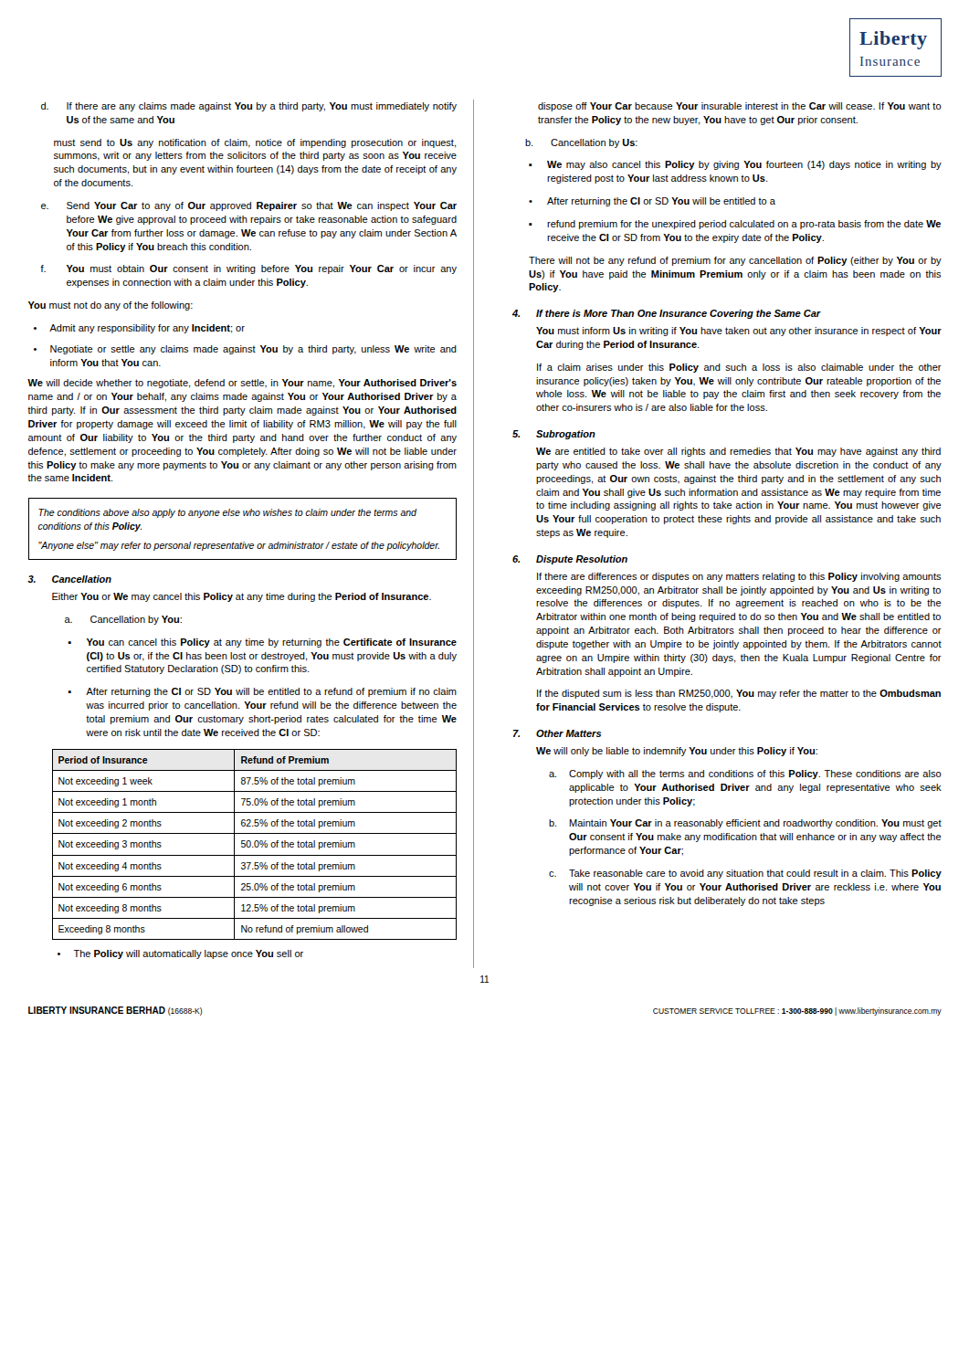Liberty
Insurance
d.
If there are any claims made against You by a third party, You must immediately notify Us of the same and You
must send to Us any notification of claim, notice of impending prosecution or inquest, summons, writ or any letters from the solicitors of the third party as soon as You receive such documents, but in any event within fourteen (14) days from the date of receipt of any of the documents.
e.
Send Your Car to any of Our approved Repairer so that We can inspect Your Car before We give approval to proceed with repairs or take reasonable action to safeguard Your Car from further loss or damage. We can refuse to pay any claim under Section A of this Policy if You breach this condition.
f.
You must obtain Our consent in writing before You repair Your Car or incur any expenses in connection with a claim under this Policy.
You must not do any of the following:
•
Admit any responsibility for any Incident; or
•
Negotiate or settle any claims made against You by a third party, unless We write and inform You that You can.
We will decide whether to negotiate, defend or settle, in Your name, Your Authorised Driver's name and / or on Your behalf, any claims made against You or Your Authorised Driver by a third party. If in Our assessment the third party claim made against You or Your Authorised Driver for property damage will exceed the limit of liability of RM3 million, We will pay the full amount of Our liability to You or the third party and hand over the further conduct of any defence, settlement or proceeding to You completely. After doing so We will not be liable under this Policy to make any more payments to You or any claimant or any other person arising from the same Incident.
The conditions above also apply to anyone else who wishes to claim under the terms and conditions of this Policy.
"Anyone else" may refer to personal representative or administrator / estate of the policyholder.
3.
Cancellation
Either You or We may cancel this Policy at any time during the Period of Insurance.
a.
Cancellation by You:
▪
You can cancel this Policy at any time by returning the Certificate of Insurance (CI) to Us or, if the CI has been lost or destroyed, You must provide Us with a duly certified Statutory Declaration (SD) to confirm this.
▪
After returning the CI or SD You will be entitled to a refund of premium if no claim was incurred prior to cancellation. Your refund will be the difference between the total premium and Our customary short-period rates calculated for the time We were on risk until the date We received the CI or SD:
| Period of Insurance | Refund of Premium |
| --- | --- |
| Not exceeding 1 week | 87.5% of the total premium |
| Not exceeding 1 month | 75.0% of the total premium |
| Not exceeding 2 months | 62.5% of the total premium |
| Not exceeding 3 months | 50.0% of the total premium |
| Not exceeding 4 months | 37.5% of the total premium |
| Not exceeding 6 months | 25.0% of the total premium |
| Not exceeding 8 months | 12.5% of the total premium |
| Exceeding 8 months | No refund of premium allowed |
•
The Policy will automatically lapse once You sell or
dispose off Your Car because Your insurable interest in the Car will cease. If You want to transfer the Policy to the new buyer, You have to get Our prior consent.
b.
Cancellation by Us:
▪
We may also cancel this Policy by giving You fourteen (14) days notice in writing by registered post to Your last address known to Us.
•
After returning the CI or SD You will be entitled to a
▪
refund premium for the unexpired period calculated on a pro-rata basis from the date We receive the CI or SD from You to the expiry date of the Policy.
There will not be any refund of premium for any cancellation of Policy (either by You or by Us) if You have paid the Minimum Premium only or if a claim has been made on this Policy.
4.
If there is More Than One Insurance Covering the Same Car
You must inform Us in writing if You have taken out any other insurance in respect of Your Car during the Period of Insurance.
If a claim arises under this Policy and such a loss is also claimable under the other insurance policy(ies) taken by You, We will only contribute Our rateable proportion of the whole loss. We will not be liable to pay the claim first and then seek recovery from the other co-insurers who is / are also liable for the loss.
5.
Subrogation
We are entitled to take over all rights and remedies that You may have against any third party who caused the loss. We shall have the absolute discretion in the conduct of any proceedings, at Our own costs, against the third party and in the settlement of any such claim and You shall give Us such information and assistance as We may require from time to time including assigning all rights to take action in Your name. You must however give Us Your full cooperation to protect these rights and provide all assistance and take such steps as We require.
6.
Dispute Resolution
If there are differences or disputes on any matters relating to this Policy involving amounts exceeding RM250,000, an Arbitrator shall be jointly appointed by You and Us in writing to resolve the differences or disputes. If no agreement is reached on who is to be the Arbitrator within one month of being required to do so then You and We shall be entitled to appoint an Arbitrator each. Both Arbitrators shall then proceed to hear the difference or dispute together with an Umpire to be jointly appointed by them. If the Arbitrators cannot agree on an Umpire within thirty (30) days, then the Kuala Lumpur Regional Centre for Arbitration shall appoint an Umpire.
If the disputed sum is less than RM250,000, You may refer the matter to the Ombudsman for Financial Services to resolve the dispute.
7.
Other Matters
We will only be liable to indemnify You under this Policy if You:
a.
Comply with all the terms and conditions of this Policy. These conditions are also applicable to Your Authorised Driver and any legal representative who seek protection under this Policy;
b.
Maintain Your Car in a reasonably efficient and roadworthy condition. You must get Our consent if You make any modification that will enhance or in any way affect the performance of Your Car;
c.
Take reasonable care to avoid any situation that could result in a claim. This Policy will not cover You if You or Your Authorised Driver are reckless i.e. where You recognise a serious risk but deliberately do not take steps
11
LIBERTY INSURANCE BERHAD (16688-K)
CUSTOMER SERVICE TOLLFREE : 1-300-888-990 | www.libertyinsurance.com.my